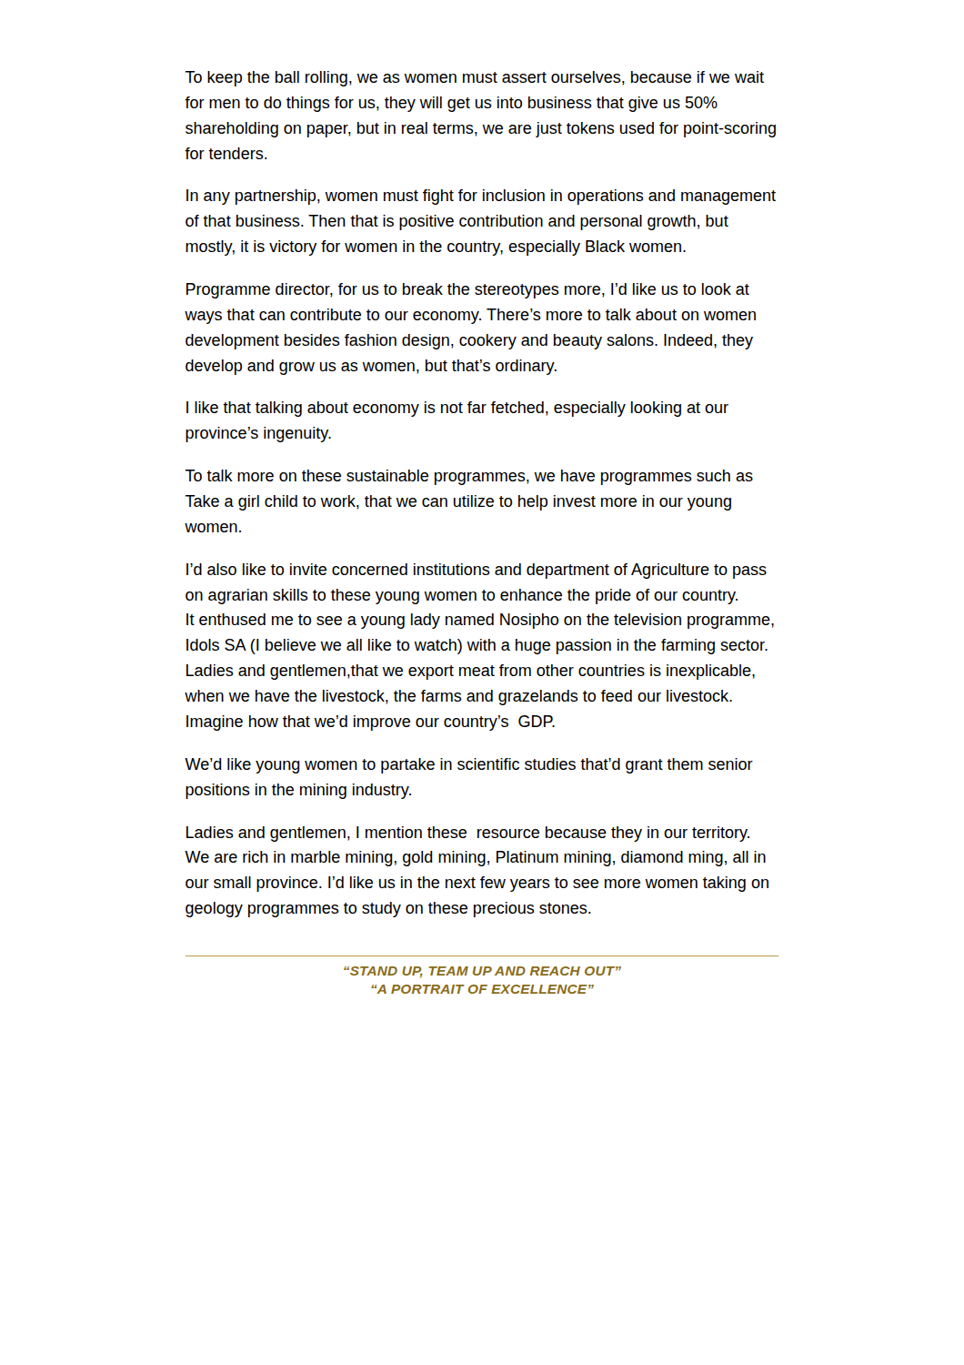To keep the ball rolling, we as women must assert ourselves, because if we wait for men to do things for us, they will get us into business that give us 50% shareholding on paper, but in real terms, we are just tokens used for point-scoring for tenders.
In any partnership, women must fight for inclusion in operations and management of that business. Then that is positive contribution and personal growth, but mostly, it is victory for women in the country, especially Black women.
Programme director, for us to break the stereotypes more, I’d like us to look at ways that can contribute to our economy. There’s more to talk about on women development besides fashion design, cookery and beauty salons. Indeed, they develop and grow us as women, but that’s ordinary.
I like that talking about economy is not far fetched, especially looking at our province’s ingenuity.
To talk more on these sustainable programmes, we have programmes such as Take a girl child to work, that we can utilize to help invest more in our young women.
I’d also like to invite concerned institutions and department of Agriculture to pass on agrarian skills to these young women to enhance the pride of our country.
It enthused me to see a young lady named Nosipho on the television programme, Idols SA (I believe we all like to watch) with a huge passion in the farming sector. Ladies and gentlemen,that we export meat from other countries is inexplicable, when we have the livestock, the farms and grazelands to feed our livestock. Imagine how that we’d improve our country’s GDP.
We’d like young women to partake in scientific studies that’d grant them senior positions in the mining industry.
Ladies and gentlemen, I mention these resource because they in our territory. We are rich in marble mining, gold mining, Platinum mining, diamond ming, all in our small province. I’d like us in the next few years to see more women taking on geology programmes to study on these precious stones.
“STAND UP, TEAM UP AND REACH OUT”
“A PORTRAIT OF EXCELLENCE”